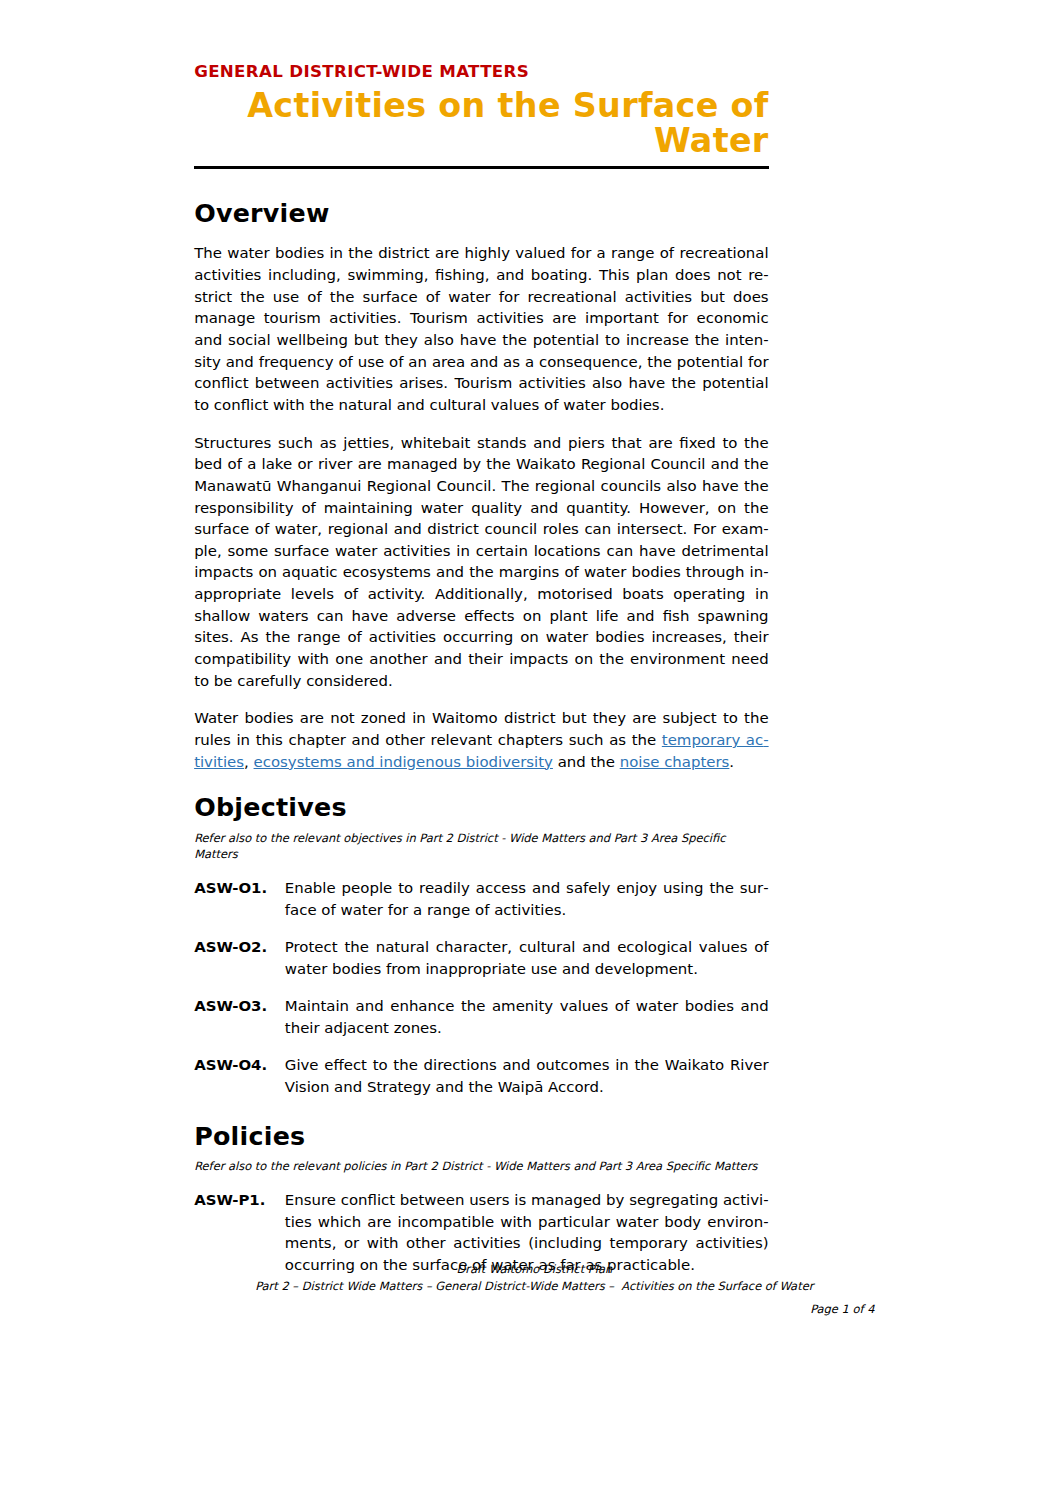SURFACE OF WATER
GENERAL DISTRICT-WIDE MATTERS
Activities on the Surface of Water
Overview
The water bodies in the district are highly valued for a range of recreational activities including, swimming, fishing, and boating. This plan does not restrict the use of the surface of water for recreational activities but does manage tourism activities. Tourism activities are important for economic and social wellbeing but they also have the potential to increase the intensity and frequency of use of an area and as a consequence, the potential for conflict between activities arises. Tourism activities also have the potential to conflict with the natural and cultural values of water bodies.
Structures such as jetties, whitebait stands and piers that are fixed to the bed of a lake or river are managed by the Waikato Regional Council and the Manawatū Whanganui Regional Council. The regional councils also have the responsibility of maintaining water quality and quantity. However, on the surface of water, regional and district council roles can intersect. For example, some surface water activities in certain locations can have detrimental impacts on aquatic ecosystems and the margins of water bodies through inappropriate levels of activity. Additionally, motorised boats operating in shallow waters can have adverse effects on plant life and fish spawning sites. As the range of activities occurring on water bodies increases, their compatibility with one another and their impacts on the environment need to be carefully considered.
Water bodies are not zoned in Waitomo district but they are subject to the rules in this chapter and other relevant chapters such as the temporary activities, ecosystems and indigenous biodiversity and the noise chapters.
Objectives
Refer also to the relevant objectives in Part 2 District - Wide Matters and Part 3 Area Specific Matters
ASW-O1.
Enable people to readily access and safely enjoy using the surface of water for a range of activities.
ASW-O2.
Protect the natural character, cultural and ecological values of water bodies from inappropriate use and development.
ASW-O3.
Maintain and enhance the amenity values of water bodies and their adjacent zones.
ASW-O4.
Give effect to the directions and outcomes in the Waikato River Vision and Strategy and the Waipā Accord.
Policies
Refer also to the relevant policies in Part 2 District - Wide Matters and Part 3 Area Specific Matters
ASW-P1.
Ensure conflict between users is managed by segregating activities which are incompatible with particular water body environments, or with other activities (including temporary activities) occurring on the surface of water as far as practicable.
Draft Waitomo District Plan
Part 2 – District Wide Matters – General District-Wide Matters – Activities on the Surface of Water
Page 1 of 4